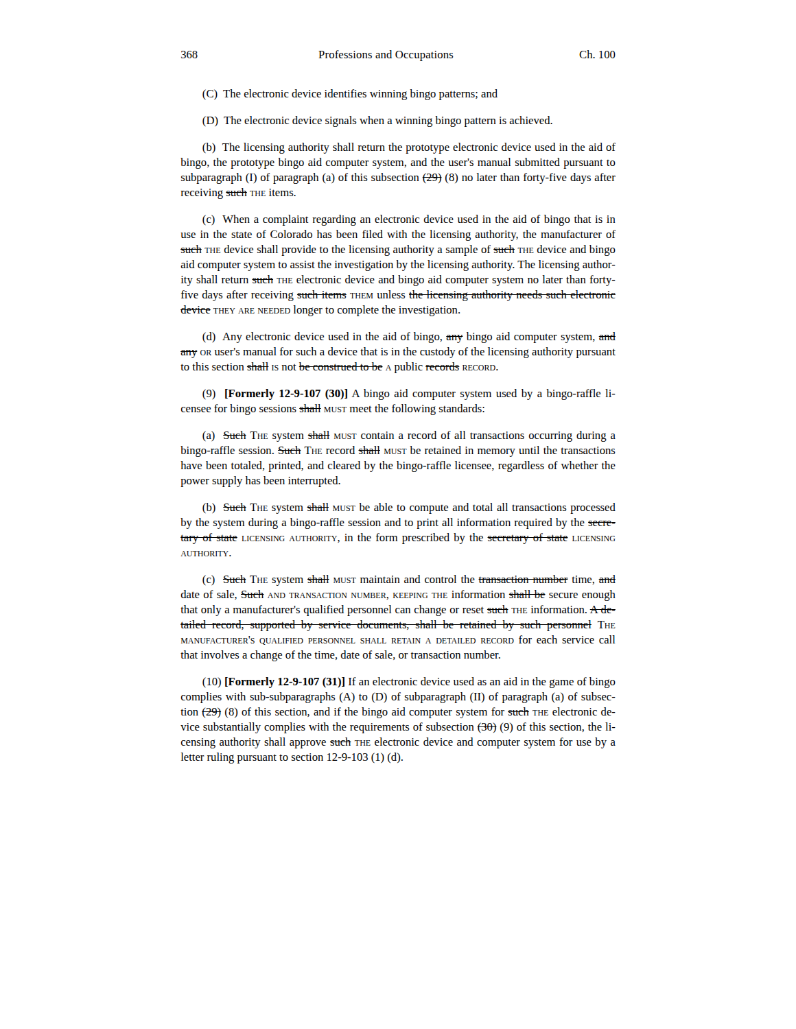368 Professions and Occupations Ch. 100
(C) The electronic device identifies winning bingo patterns; and
(D) The electronic device signals when a winning bingo pattern is achieved.
(b) The licensing authority shall return the prototype electronic device used in the aid of bingo, the prototype bingo aid computer system, and the user's manual submitted pursuant to subparagraph (I) of paragraph (a) of this subsection (29) (8) no later than forty-five days after receiving such the items.
(c) When a complaint regarding an electronic device used in the aid of bingo that is in use in the state of Colorado has been filed with the licensing authority, the manufacturer of such the device shall provide to the licensing authority a sample of such the device and bingo aid computer system to assist the investigation by the licensing authority. The licensing authority shall return such the electronic device and bingo aid computer system no later than forty-five days after receiving such items them unless the licensing authority needs such electronic device they are needed longer to complete the investigation.
(d) Any electronic device used in the aid of bingo, any bingo aid computer system, and any or user's manual for such a device that is in the custody of the licensing authority pursuant to this section shall is not be construed to be a public records record.
(9) [Formerly 12-9-107 (30)] A bingo aid computer system used by a bingo-raffle licensee for bingo sessions shall must meet the following standards:
(a) Such The system shall must contain a record of all transactions occurring during a bingo-raffle session. Such The record shall must be retained in memory until the transactions have been totaled, printed, and cleared by the bingo-raffle licensee, regardless of whether the power supply has been interrupted.
(b) Such The system shall must be able to compute and total all transactions processed by the system during a bingo-raffle session and to print all information required by the secretary of state licensing authority, in the form prescribed by the secretary of state licensing authority.
(c) Such The system shall must maintain and control the transaction number time, and date of sale, Such and transaction number, keeping the information shall be secure enough that only a manufacturer's qualified personnel can change or reset such the information. A detailed record, supported by service documents, shall be retained by such personnel The manufacturer's qualified personnel shall retain a detailed record for each service call that involves a change of the time, date of sale, or transaction number.
(10) [Formerly 12-9-107 (31)] If an electronic device used as an aid in the game of bingo complies with sub-subparagraphs (A) to (D) of subparagraph (II) of paragraph (a) of subsection (29) (8) of this section, and if the bingo aid computer system for such the electronic device substantially complies with the requirements of subsection (30) (9) of this section, the licensing authority shall approve such the electronic device and computer system for use by a letter ruling pursuant to section 12-9-103 (1) (d).